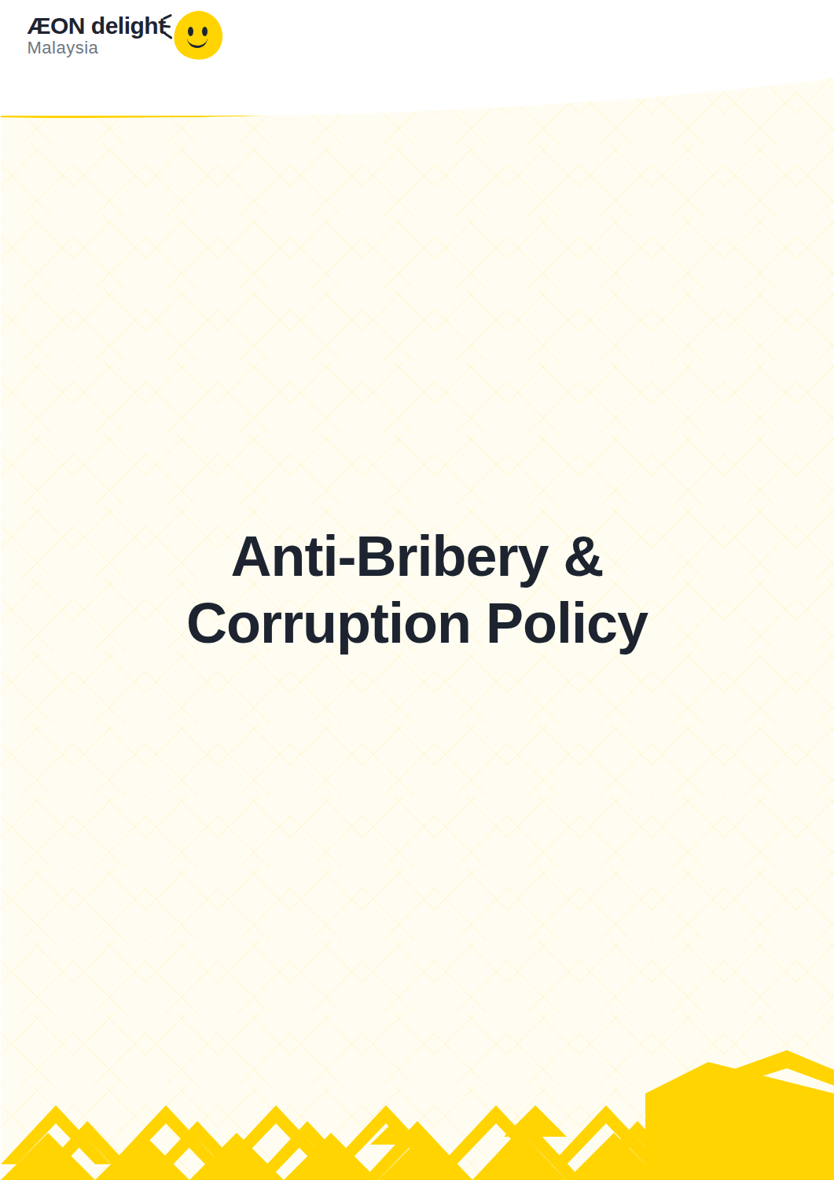ÆON delight Malaysia
Anti-Bribery &
Corruption Policy